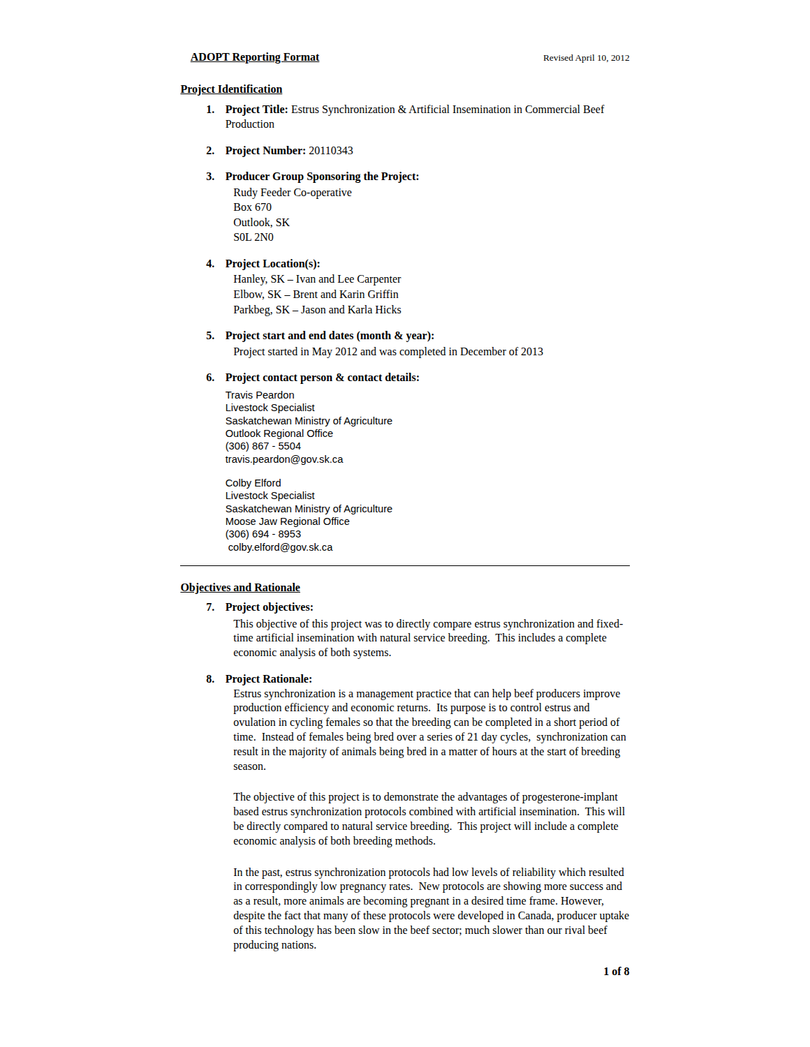ADOPT Reporting Format
Revised April 10, 2012
Project Identification
Project Title: Estrus Synchronization & Artificial Insemination in Commercial Beef Production
Project Number: 20110343
Producer Group Sponsoring the Project:
Rudy Feeder Co-operative
Box 670
Outlook, SK
S0L 2N0
Project Location(s):
Hanley, SK – Ivan and Lee Carpenter
Elbow, SK – Brent and Karin Griffin
Parkbeg, SK – Jason and Karla Hicks
Project start and end dates (month & year):
Project started in May 2012 and was completed in December of 2013
Project contact person & contact details:
Travis Peardon
Livestock Specialist
Saskatchewan Ministry of Agriculture
Outlook Regional Office
(306) 867 - 5504
travis.peardon@gov.sk.ca
Colby Elford
Livestock Specialist
Saskatchewan Ministry of Agriculture
Moose Jaw Regional Office
(306) 694 - 8953
colby.elford@gov.sk.ca
Objectives and Rationale
Project objectives:
This objective of this project was to directly compare estrus synchronization and fixed-time artificial insemination with natural service breeding. This includes a complete economic analysis of both systems.
Project Rationale:
Estrus synchronization is a management practice that can help beef producers improve production efficiency and economic returns. Its purpose is to control estrus and ovulation in cycling females so that the breeding can be completed in a short period of time. Instead of females being bred over a series of 21 day cycles, synchronization can result in the majority of animals being bred in a matter of hours at the start of breeding season.
The objective of this project is to demonstrate the advantages of progesterone-implant based estrus synchronization protocols combined with artificial insemination. This will be directly compared to natural service breeding. This project will include a complete economic analysis of both breeding methods.
In the past, estrus synchronization protocols had low levels of reliability which resulted in correspondingly low pregnancy rates. New protocols are showing more success and as a result, more animals are becoming pregnant in a desired time frame. However, despite the fact that many of these protocols were developed in Canada, producer uptake of this technology has been slow in the beef sector; much slower than our rival beef producing nations.
1 of 8